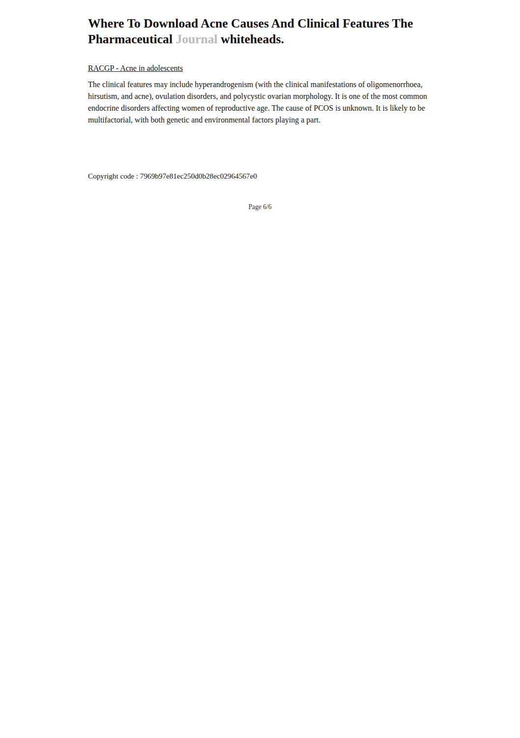Where To Download Acne Causes And Clinical Features The Pharmaceutical Journal whiteheads.
RACGP - Acne in adolescents
The clinical features may include hyperandrogenism (with the clinical manifestations of oligomenorrhoea, hirsutism, and acne), ovulation disorders, and polycystic ovarian morphology. It is one of the most common endocrine disorders affecting women of reproductive age. The cause of PCOS is unknown. It is likely to be multifactorial, with both genetic and environmental factors playing a part.
Copyright code : 7969b97e81ec250d0b28ec02964567e0
Page 6/6